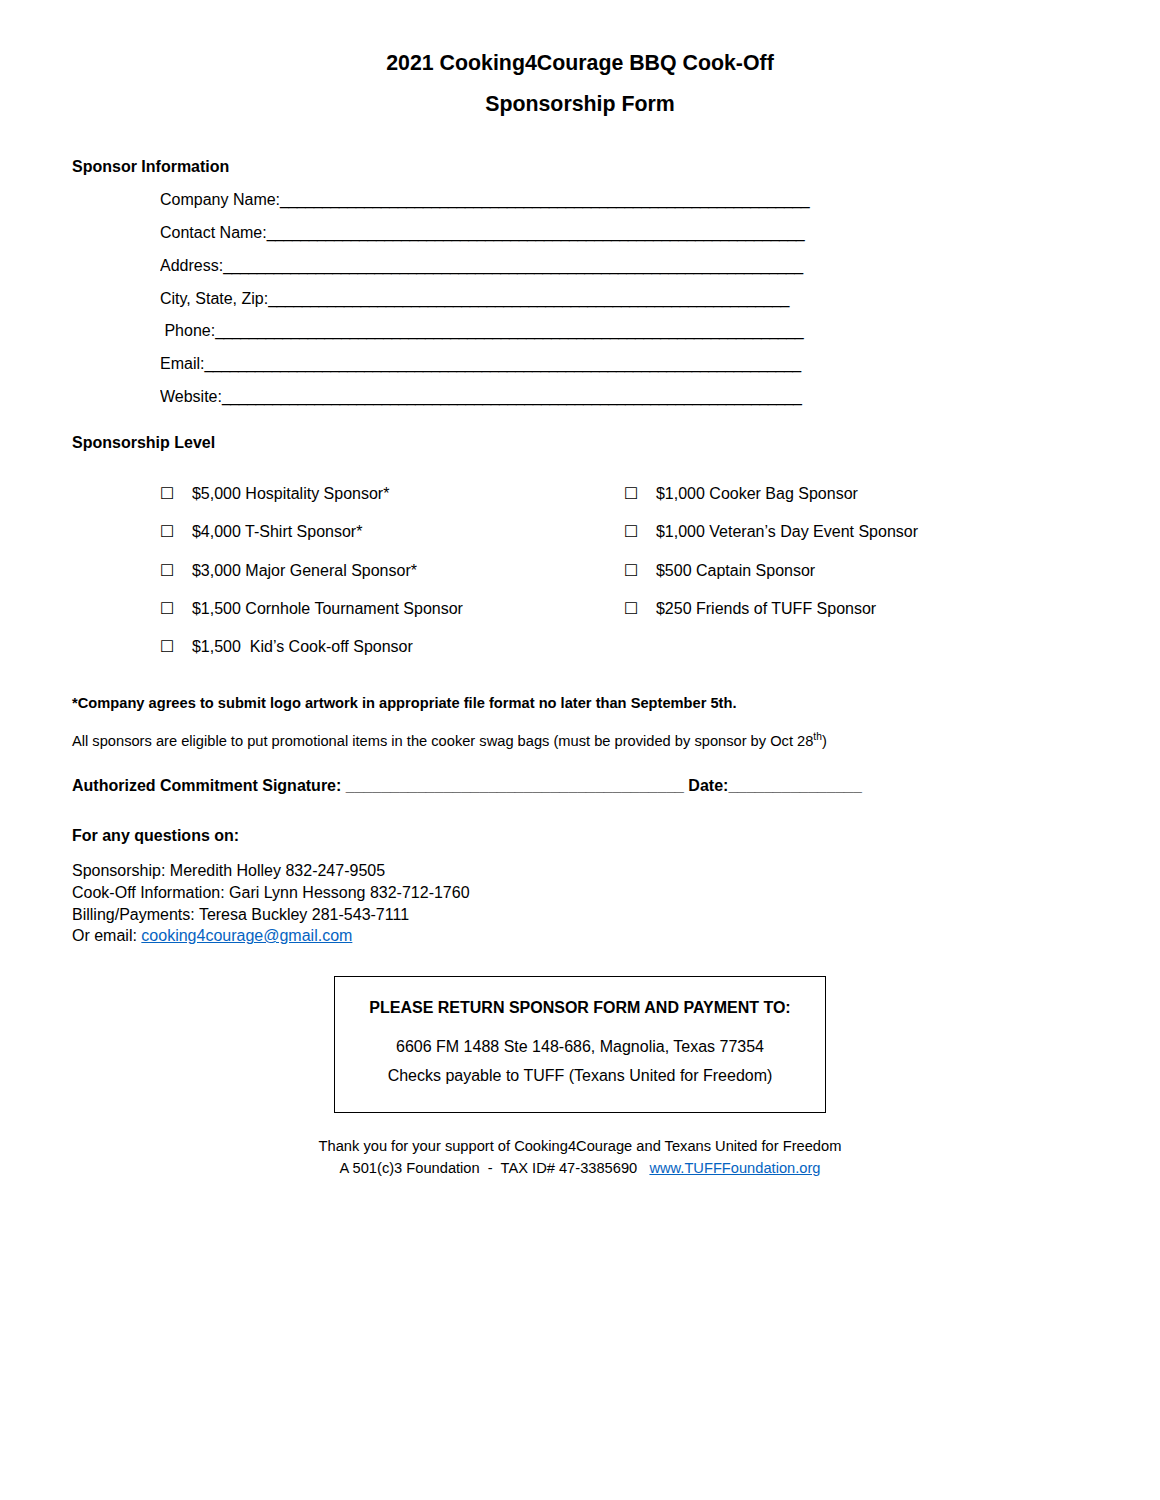2021 Cooking4Courage BBQ Cook-Off
Sponsorship Form
Sponsor Information
Company Name:_______________________________________________________________
Contact Name:________________________________________________________________
Address:_____________________________________________________________________
City, State, Zip:______________________________________________________________
Phone:______________________________________________________________________
Email:_______________________________________________________________________
Website:_____________________________________________________________________
Sponsorship Level
| ☐ $5,000 Hospitality Sponsor* | ☐ $1,000 Cooker Bag Sponsor |
| ☐ $4,000 T-Shirt Sponsor* | ☐ $1,000 Veteran’s Day Event Sponsor |
| ☐ $3,000 Major General Sponsor* | ☐ $500 Captain Sponsor |
| ☐ $1,500 Cornhole Tournament Sponsor | ☐ $250 Friends of TUFF Sponsor |
| ☐ $1,500 Kid’s Cook-off Sponsor | |
*Company agrees to submit logo artwork in appropriate file format no later than September 5th.
All sponsors are eligible to put promotional items in the cooker swag bags (must be provided by sponsor by Oct 28th)
Authorized Commitment Signature: ______________________________________ Date:_______________
For any questions on:
Sponsorship: Meredith Holley 832-247-9505
Cook-Off Information: Gari Lynn Hessong 832-712-1760
Billing/Payments: Teresa Buckley 281-543-7111
Or email: cooking4courage@gmail.com
PLEASE RETURN SPONSOR FORM AND PAYMENT TO:
6606 FM 1488 Ste 148-686, Magnolia, Texas 77354
Checks payable to TUFF (Texans United for Freedom)
Thank you for your support of Cooking4Courage and Texans United for Freedom
A 501(c)3 Foundation - TAX ID# 47-3385690 www.TUFFFoundation.org